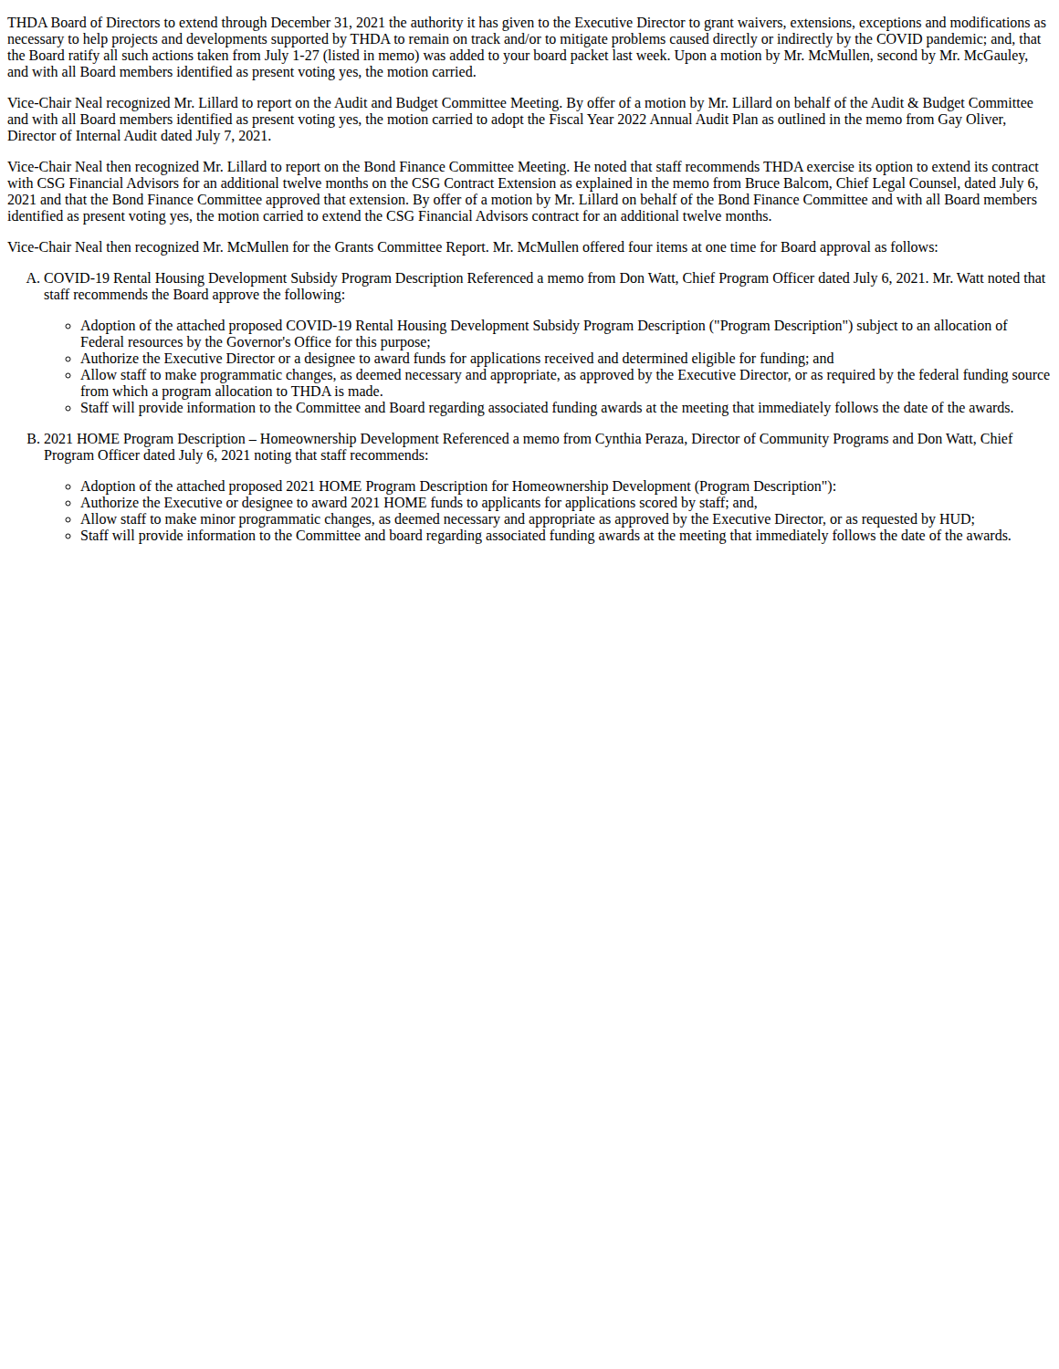THDA Board of Directors to extend through December 31, 2021 the authority it has given to the Executive Director to grant waivers, extensions, exceptions and modifications as necessary to help projects and developments supported by THDA to remain on track and/or to mitigate problems caused directly or indirectly by the COVID pandemic; and, that the Board ratify all such actions taken from July 1-27 (listed in memo) was added to your board packet last week. Upon a motion by Mr. McMullen, second by Mr. McGauley, and with all Board members identified as present voting yes, the motion carried.
Vice-Chair Neal recognized Mr. Lillard to report on the Audit and Budget Committee Meeting. By offer of a motion by Mr. Lillard on behalf of the Audit & Budget Committee and with all Board members identified as present voting yes, the motion carried to adopt the Fiscal Year 2022 Annual Audit Plan as outlined in the memo from Gay Oliver, Director of Internal Audit dated July 7, 2021.
Vice-Chair Neal then recognized Mr. Lillard to report on the Bond Finance Committee Meeting. He noted that staff recommends THDA exercise its option to extend its contract with CSG Financial Advisors for an additional twelve months on the CSG Contract Extension as explained in the memo from Bruce Balcom, Chief Legal Counsel, dated July 6, 2021 and that the Bond Finance Committee approved that extension. By offer of a motion by Mr. Lillard on behalf of the Bond Finance Committee and with all Board members identified as present voting yes, the motion carried to extend the CSG Financial Advisors contract for an additional twelve months.
Vice-Chair Neal then recognized Mr. McMullen for the Grants Committee Report. Mr. McMullen offered four items at one time for Board approval as follows:
COVID-19 Rental Housing Development Subsidy Program Description Referenced a memo from Don Watt, Chief Program Officer dated July 6, 2021. Mr. Watt noted that staff recommends the Board approve the following:
Adoption of the attached proposed COVID-19 Rental Housing Development Subsidy Program Description ("Program Description") subject to an allocation of Federal resources by the Governor's Office for this purpose;
Authorize the Executive Director or a designee to award funds for applications received and determined eligible for funding; and
Allow staff to make programmatic changes, as deemed necessary and appropriate, as approved by the Executive Director, or as required by the federal funding source from which a program allocation to THDA is made.
Staff will provide information to the Committee and Board regarding associated funding awards at the meeting that immediately follows the date of the awards.
2021 HOME Program Description – Homeownership Development Referenced a memo from Cynthia Peraza, Director of Community Programs and Don Watt, Chief Program Officer dated July 6, 2021 noting that staff recommends:
Adoption of the attached proposed 2021 HOME Program Description for Homeownership Development (Program Description"):
Authorize the Executive or designee to award 2021 HOME funds to applicants for applications scored by staff; and,
Allow staff to make minor programmatic changes, as deemed necessary and appropriate as approved by the Executive Director, or as requested by HUD;
Staff will provide information to the Committee and board regarding associated funding awards at the meeting that immediately follows the date of the awards.